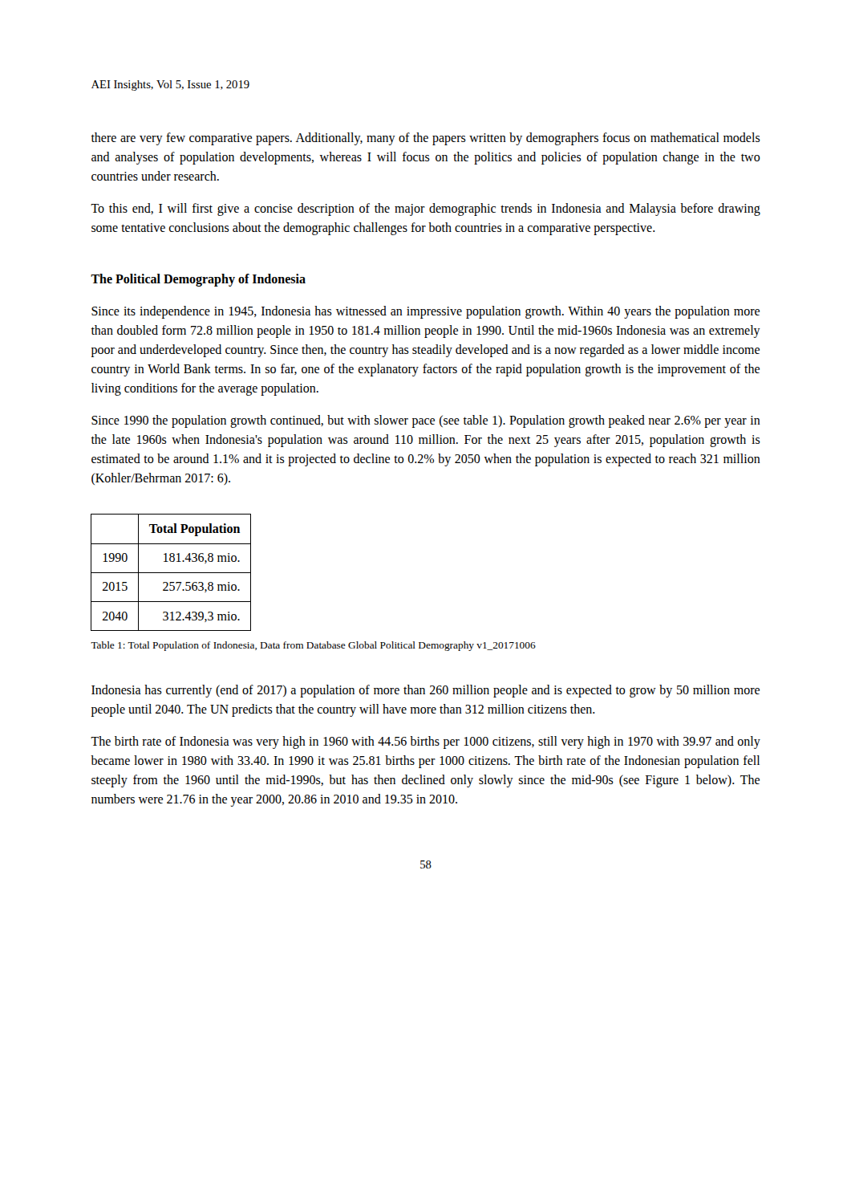AEI Insights, Vol 5, Issue 1, 2019
there are very few comparative papers. Additionally, many of the papers written by demographers focus on mathematical models and analyses of population developments, whereas I will focus on the politics and policies of population change in the two countries under research.
To this end, I will first give a concise description of the major demographic trends in Indonesia and Malaysia before drawing some tentative conclusions about the demographic challenges for both countries in a comparative perspective.
The Political Demography of Indonesia
Since its independence in 1945, Indonesia has witnessed an impressive population growth. Within 40 years the population more than doubled form 72.8 million people in 1950 to 181.4 million people in 1990. Until the mid-1960s Indonesia was an extremely poor and underdeveloped country. Since then, the country has steadily developed and is a now regarded as a lower middle income country in World Bank terms. In so far, one of the explanatory factors of the rapid population growth is the improvement of the living conditions for the average population.
Since 1990 the population growth continued, but with slower pace (see table 1). Population growth peaked near 2.6% per year in the late 1960s when Indonesia's population was around 110 million. For the next 25 years after 2015, population growth is estimated to be around 1.1% and it is projected to decline to 0.2% by 2050 when the population is expected to reach 321 million (Kohler/Behrman 2017: 6).
| | Total Population |
| --- | --- |
| 1990 | 181.436,8 mio. |
| 2015 | 257.563,8 mio. |
| 2040 | 312.439,3 mio. |
Table 1: Total Population of Indonesia, Data from Database Global Political Demography v1_20171006
Indonesia has currently (end of 2017) a population of more than 260 million people and is expected to grow by 50 million more people until 2040. The UN predicts that the country will have more than 312 million citizens then.
The birth rate of Indonesia was very high in 1960 with 44.56 births per 1000 citizens, still very high in 1970 with 39.97 and only became lower in 1980 with 33.40. In 1990 it was 25.81 births per 1000 citizens. The birth rate of the Indonesian population fell steeply from the 1960 until the mid-1990s, but has then declined only slowly since the mid-90s (see Figure 1 below). The numbers were 21.76 in the year 2000, 20.86 in 2010 and 19.35 in 2010.
58